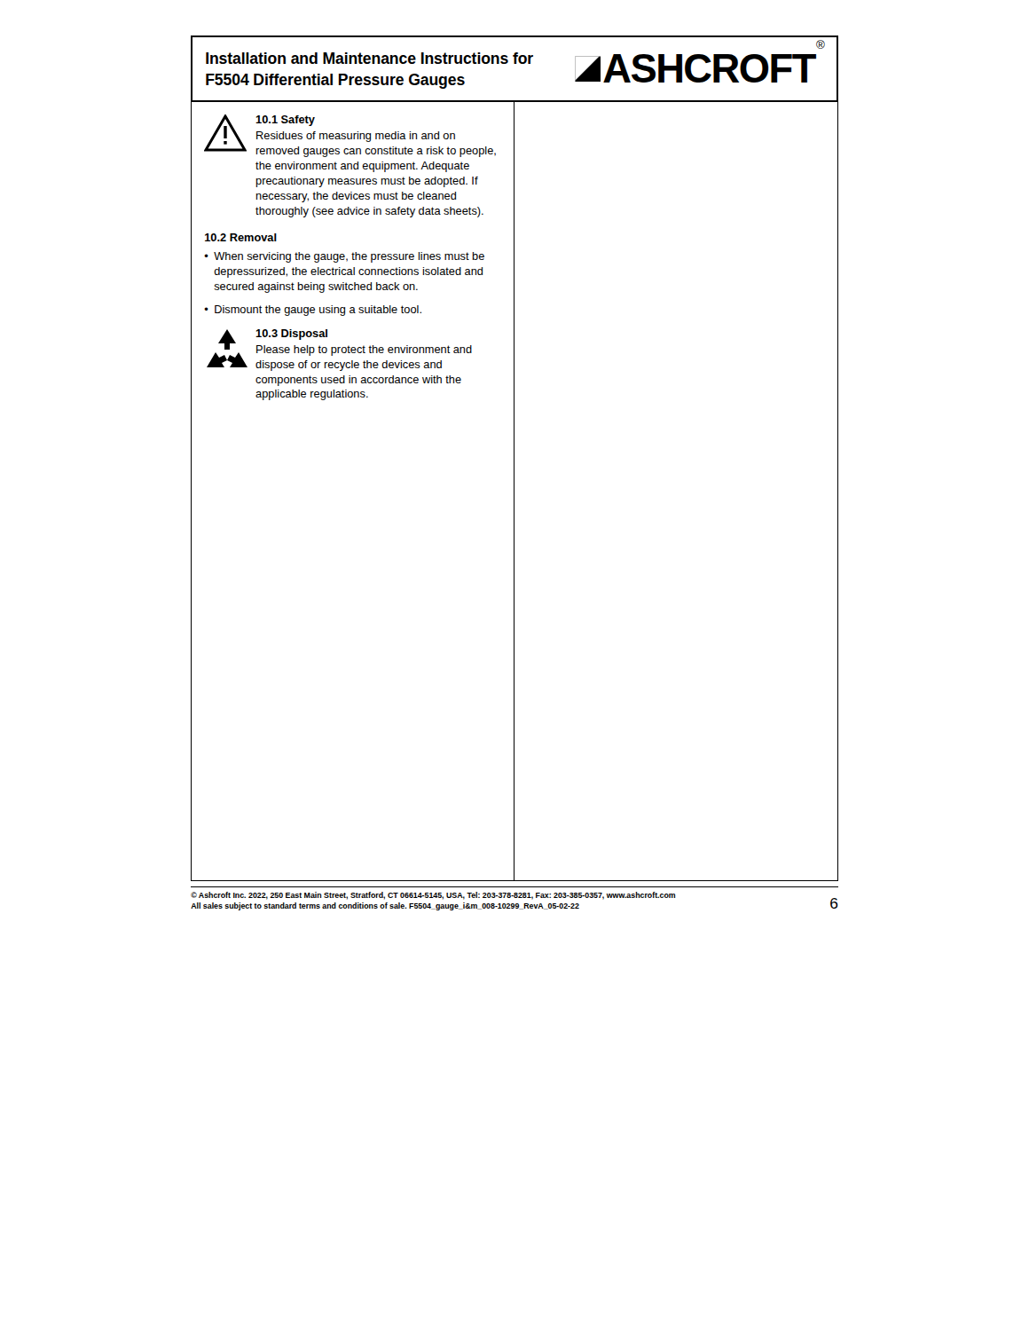Installation and Maintenance Instructions for
F5504 Differential Pressure Gauges
ASHCROFT®
10.1 Safety
Residues of measuring media in and on removed gauges can constitute a risk to people, the environment and equipment. Adequate precautionary measures must be adopted. If necessary, the devices must be cleaned thoroughly (see advice in safety data sheets).
10.2 Removal
When servicing the gauge, the pressure lines must be depressurized, the electrical connections isolated and secured against being switched back on.
Dismount the gauge using a suitable tool.
10.3 Disposal
Please help to protect the environment and dispose of or recycle the devices and components used in accordance with the applicable regulations.
© Ashcroft Inc. 2022, 250 East Main Street, Stratford, CT 06614-5145, USA, Tel: 203-378-8281, Fax: 203-385-0357, www.ashcroft.com
All sales subject to standard terms and conditions of sale. F5504_gauge_i&m_008-10299_RevA_05-02-22
6